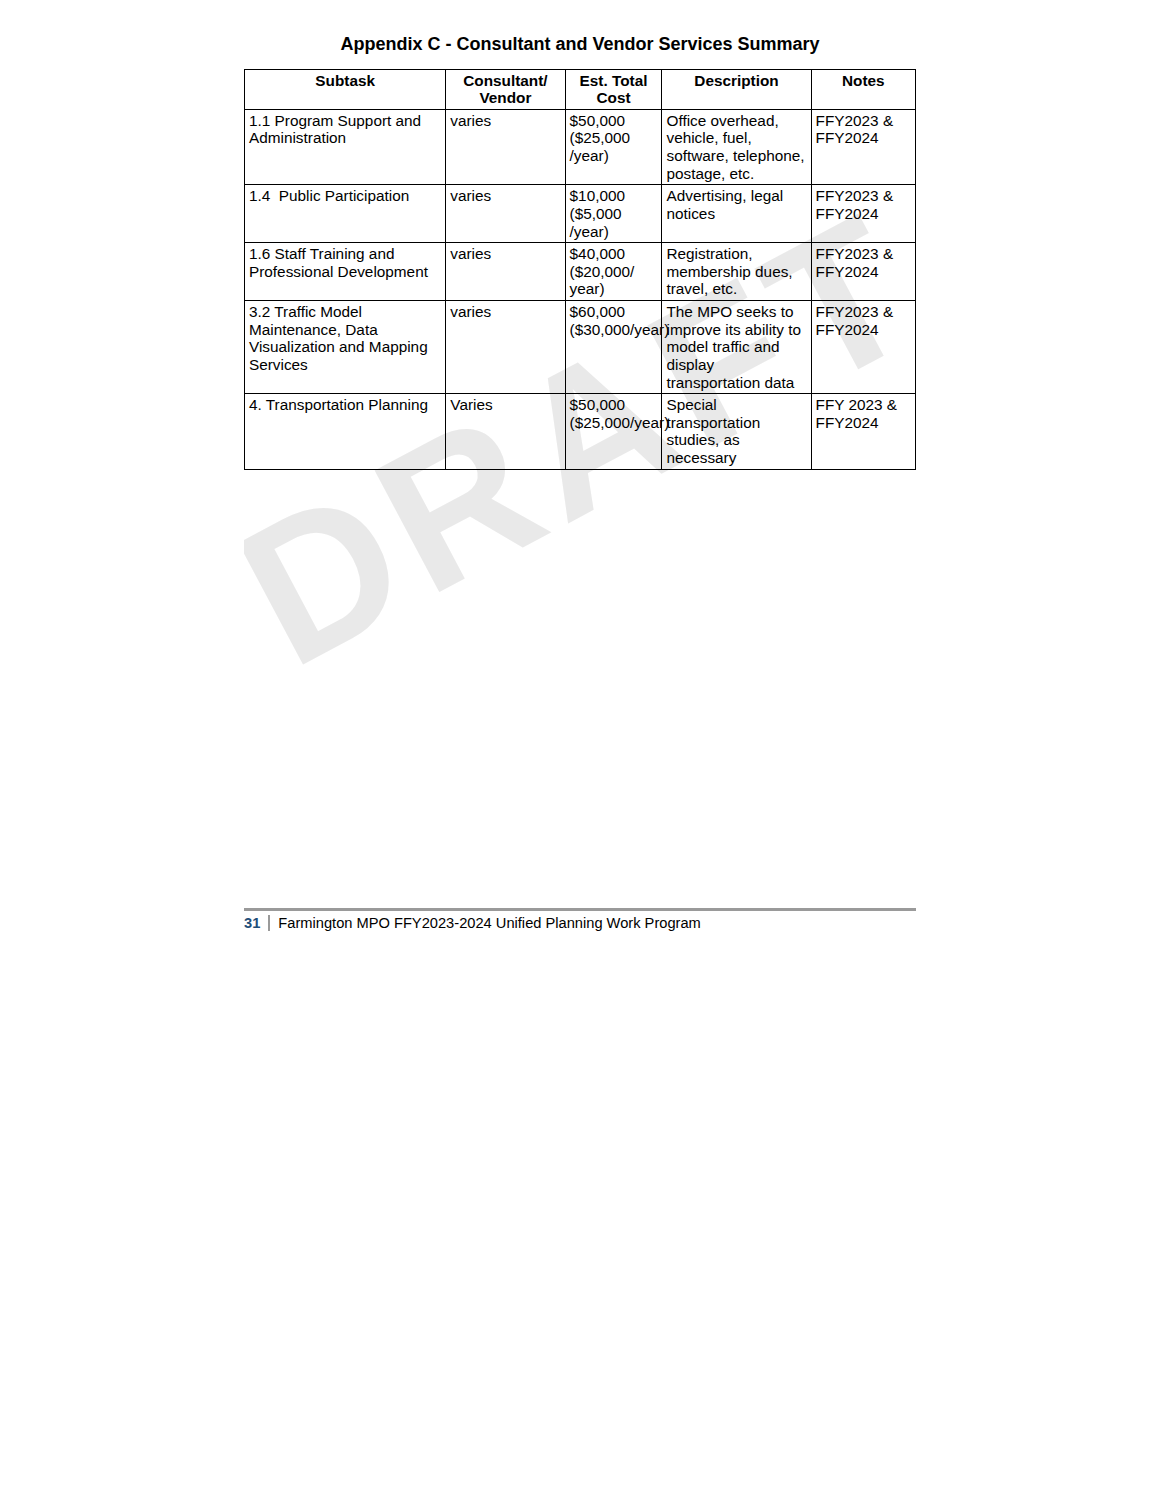DRAFT
Appendix C - Consultant and Vendor Services Summary
| Subtask | Consultant/ Vendor | Est. Total Cost | Description | Notes |
| --- | --- | --- | --- | --- |
| 1.1 Program Support and Administration | varies | $50,000 ($25,000 /year) | Office overhead, vehicle, fuel, software, telephone, postage, etc. | FFY2023 & FFY2024 |
| 1.4 Public Participation | varies | $10,000 ($5,000 /year) | Advertising, legal notices | FFY2023 & FFY2024 |
| 1.6 Staff Training and Professional Development | varies | $40,000 ($20,000/ year) | Registration, membership dues, travel, etc. | FFY2023 & FFY2024 |
| 3.2 Traffic Model Maintenance, Data Visualization and Mapping Services | varies | $60,000 ($30,000/year) | The MPO seeks to improve its ability to model traffic and display transportation data | FFY2023 & FFY2024 |
| 4. Transportation Planning | Varies | $50,000 ($25,000/year) | Special transportation studies, as necessary | FFY 2023 & FFY2024 |
31
Farmington MPO FFY2023-2024 Unified Planning Work Program